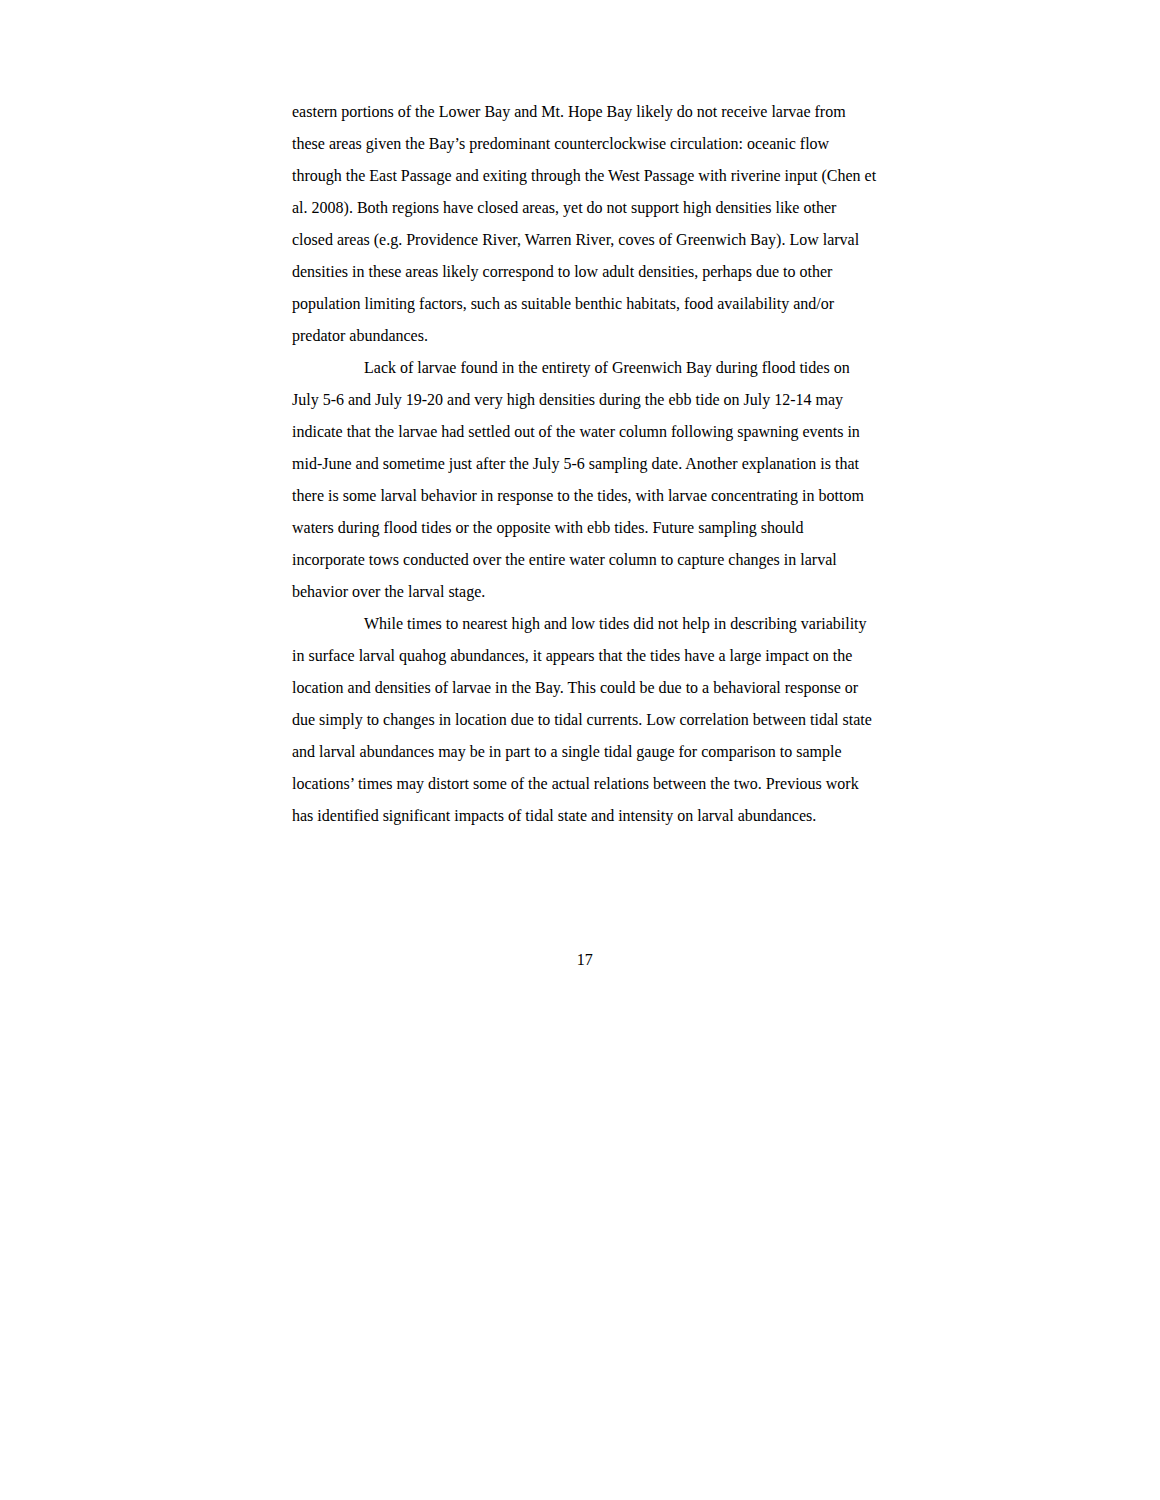eastern portions of the Lower Bay and Mt. Hope Bay likely do not receive larvae from these areas given the Bay’s predominant counterclockwise circulation: oceanic flow through the East Passage and exiting through the West Passage with riverine input (Chen et al. 2008). Both regions have closed areas, yet do not support high densities like other closed areas (e.g. Providence River, Warren River, coves of Greenwich Bay). Low larval densities in these areas likely correspond to low adult densities, perhaps due to other population limiting factors, such as suitable benthic habitats, food availability and/or predator abundances.
Lack of larvae found in the entirety of Greenwich Bay during flood tides on July 5-6 and July 19-20 and very high densities during the ebb tide on July 12-14 may indicate that the larvae had settled out of the water column following spawning events in mid-June and sometime just after the July 5-6 sampling date. Another explanation is that there is some larval behavior in response to the tides, with larvae concentrating in bottom waters during flood tides or the opposite with ebb tides. Future sampling should incorporate tows conducted over the entire water column to capture changes in larval behavior over the larval stage.
While times to nearest high and low tides did not help in describing variability in surface larval quahog abundances, it appears that the tides have a large impact on the location and densities of larvae in the Bay. This could be due to a behavioral response or due simply to changes in location due to tidal currents. Low correlation between tidal state and larval abundances may be in part to a single tidal gauge for comparison to sample locations’ times may distort some of the actual relations between the two. Previous work has identified significant impacts of tidal state and intensity on larval abundances.
17